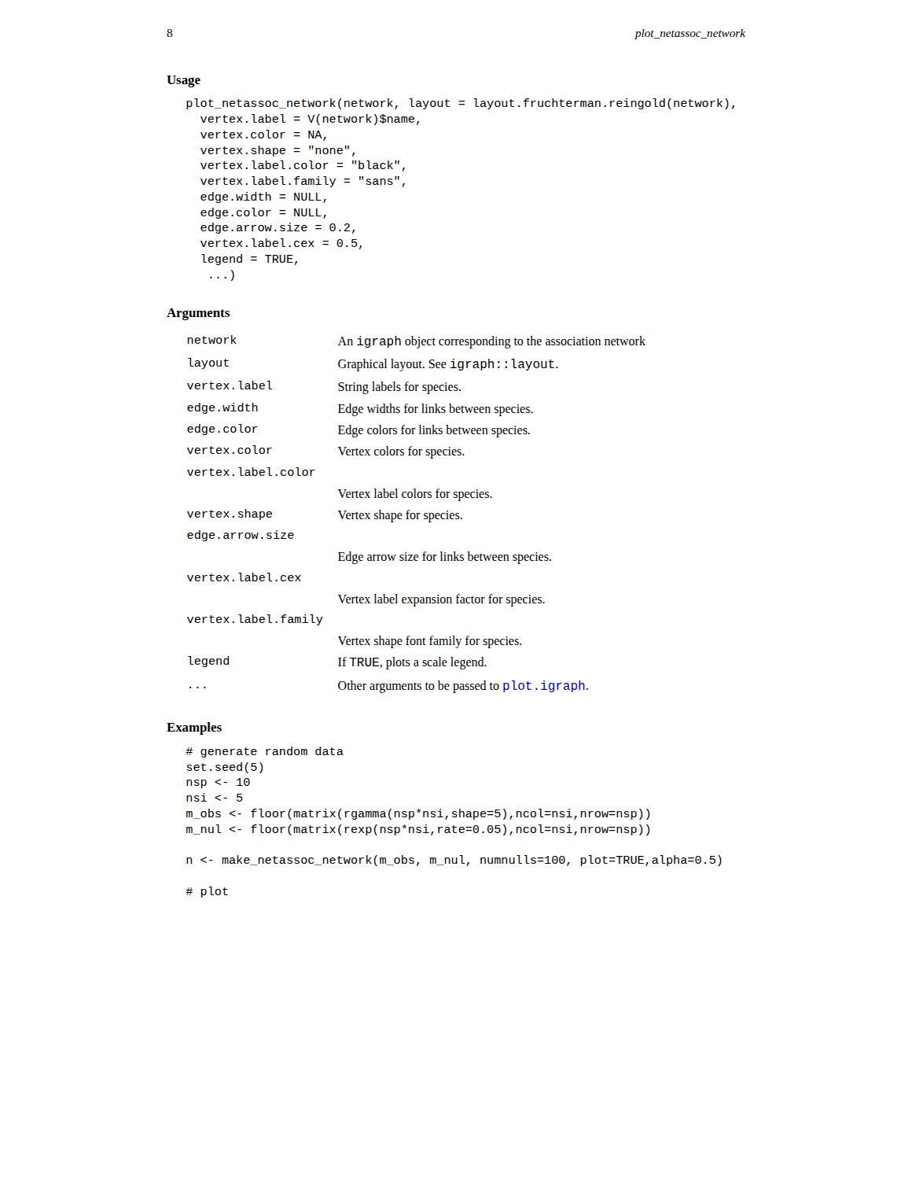8 plot_netassoc_network
Usage
plot_netassoc_network(network, layout = layout.fruchterman.reingold(network),
  vertex.label = V(network)$name,
  vertex.color = NA,
  vertex.shape = "none",
  vertex.label.color = "black",
  vertex.label.family = "sans",
  edge.width = NULL,
  edge.color = NULL,
  edge.arrow.size = 0.2,
  vertex.label.cex = 0.5,
  legend = TRUE,
   ...)
Arguments
network
An igraph object corresponding to the association network
layout
Graphical layout. See igraph::layout.
vertex.label
String labels for species.
edge.width
Edge widths for links between species.
edge.color
Edge colors for links between species.
vertex.color
Vertex colors for species.
vertex.label.color
Vertex label colors for species.
vertex.shape
Vertex shape for species.
edge.arrow.size
Edge arrow size for links between species.
vertex.label.cex
Vertex label expansion factor for species.
vertex.label.family
Vertex shape font family for species.
legend
If TRUE, plots a scale legend.
...
Other arguments to be passed to plot.igraph.
Examples
# generate random data
set.seed(5)
nsp <- 10
nsi <- 5
m_obs <- floor(matrix(rgamma(nsp*nsi,shape=5),ncol=nsi,nrow=nsp))
m_nul <- floor(matrix(rexp(nsp*nsi,rate=0.05),ncol=nsi,nrow=nsp))

n <- make_netassoc_network(m_obs, m_nul, numnulls=100, plot=TRUE,alpha=0.5)

# plot